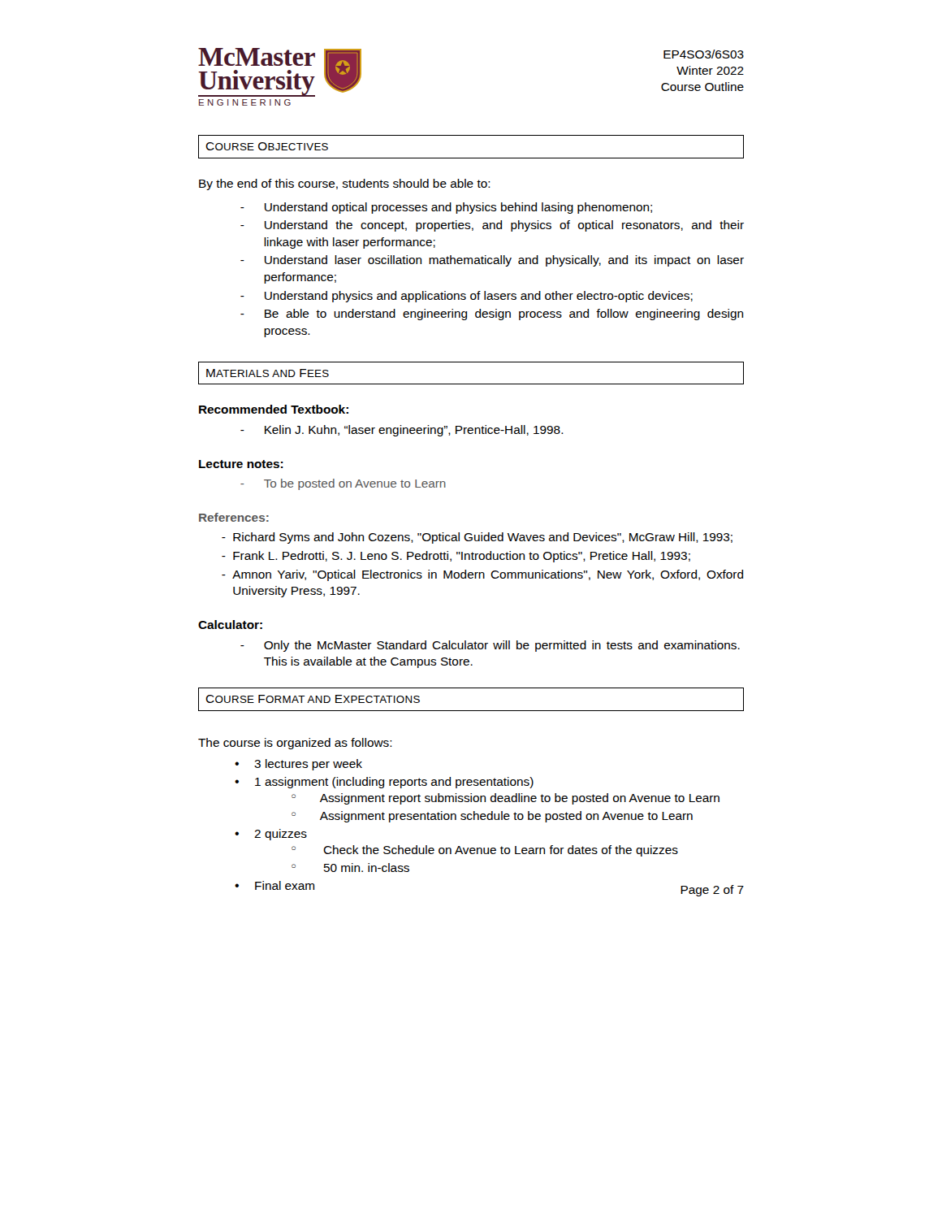McMaster University ENGINEERING
EP4SO3/6S03
Winter 2022
Course Outline
COURSE OBJECTIVES
By the end of this course, students should be able to:
Understand optical processes and physics behind lasing phenomenon;
Understand the concept, properties, and physics of optical resonators, and their linkage with laser performance;
Understand laser oscillation mathematically and physically, and its impact on laser performance;
Understand physics and applications of lasers and other electro-optic devices;
Be able to understand engineering design process and follow engineering design process.
MATERIALS AND FEES
Recommended Textbook:
Kelin J. Kuhn, “laser engineering”, Prentice-Hall, 1998.
Lecture notes:
To be posted on Avenue to Learn
References:
Richard Syms and John Cozens, "Optical Guided Waves and Devices", McGraw Hill, 1993;
Frank L. Pedrotti, S. J. Leno S. Pedrotti, "Introduction to Optics", Pretice Hall, 1993;
Amnon Yariv, "Optical Electronics in Modern Communications", New York, Oxford, Oxford University Press, 1997.
Calculator:
Only the McMaster Standard Calculator will be permitted in tests and examinations. This is available at the Campus Store.
COURSE FORMAT AND EXPECTATIONS
The course is organized as follows:
3 lectures per week
1 assignment (including reports and presentations)
Assignment report submission deadline to be posted on Avenue to Learn
Assignment presentation schedule to be posted on Avenue to Learn
2 quizzes
Check the Schedule on Avenue to Learn for dates of the quizzes
50 min. in-class
Final exam
Page 2 of 7